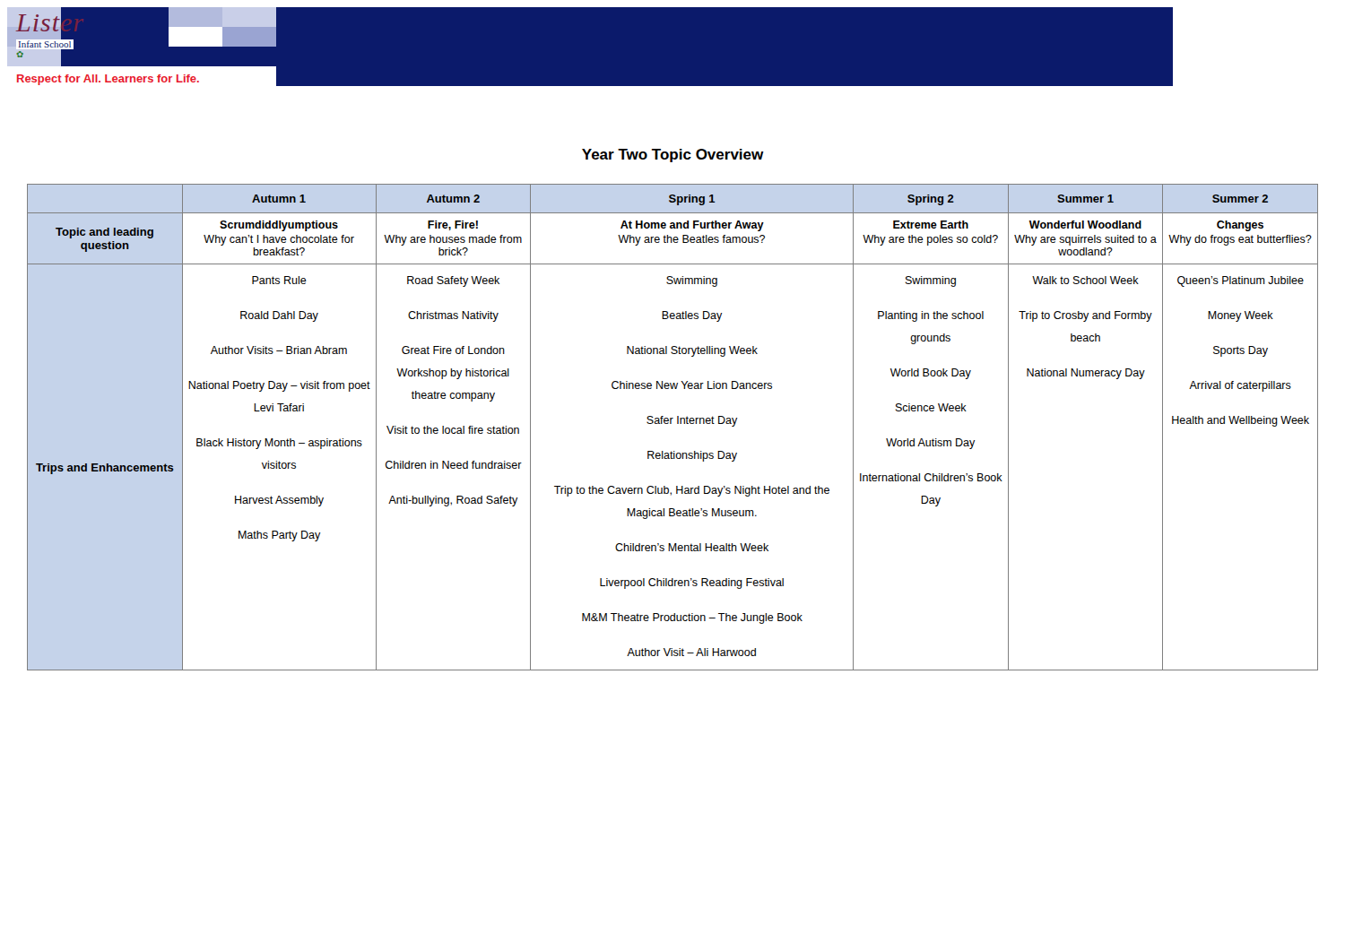Lister
Infant School
✿
Respect for All. Learners for Life.
Year Two Topic Overview
| | Autumn 1 | Autumn 2 | Spring 1 | Spring 2 | Summer 1 | Summer 2 |
| --- | --- | --- | --- | --- | --- | --- |
| Topic and leading question | Scrumdiddlyumptious Why can’t I have chocolate for breakfast? | Fire, Fire! Why are houses made from brick? | At Home and Further Away Why are the Beatles famous? | Extreme Earth Why are the poles so cold? | Wonderful Woodland Why are squirrels suited to a woodland? | Changes Why do frogs eat butterflies? |
| Trips and Enhancements | Pants Rule Roald Dahl Day Author Visits – Brian Abram National Poetry Day – visit from poet Levi Tafari Black History Month – aspirations visitors Harvest Assembly Maths Party Day | Road Safety Week Christmas Nativity Great Fire of London Workshop by historical theatre company Visit to the local fire station Children in Need fundraiser Anti-bullying, Road Safety | Swimming Beatles Day National Storytelling Week Chinese New Year Lion Dancers Safer Internet Day Relationships Day Trip to the Cavern Club, Hard Day’s Night Hotel and the Magical Beatle’s Museum. Children’s Mental Health Week Liverpool Children’s Reading Festival M&M Theatre Production – The Jungle Book Author Visit – Ali Harwood | Swimming Planting in the school grounds World Book Day Science Week World Autism Day International Children’s Book Day | Walk to School Week Trip to Crosby and Formby beach National Numeracy Day | Queen’s Platinum Jubilee Money Week Sports Day Arrival of caterpillars Health and Wellbeing Week |